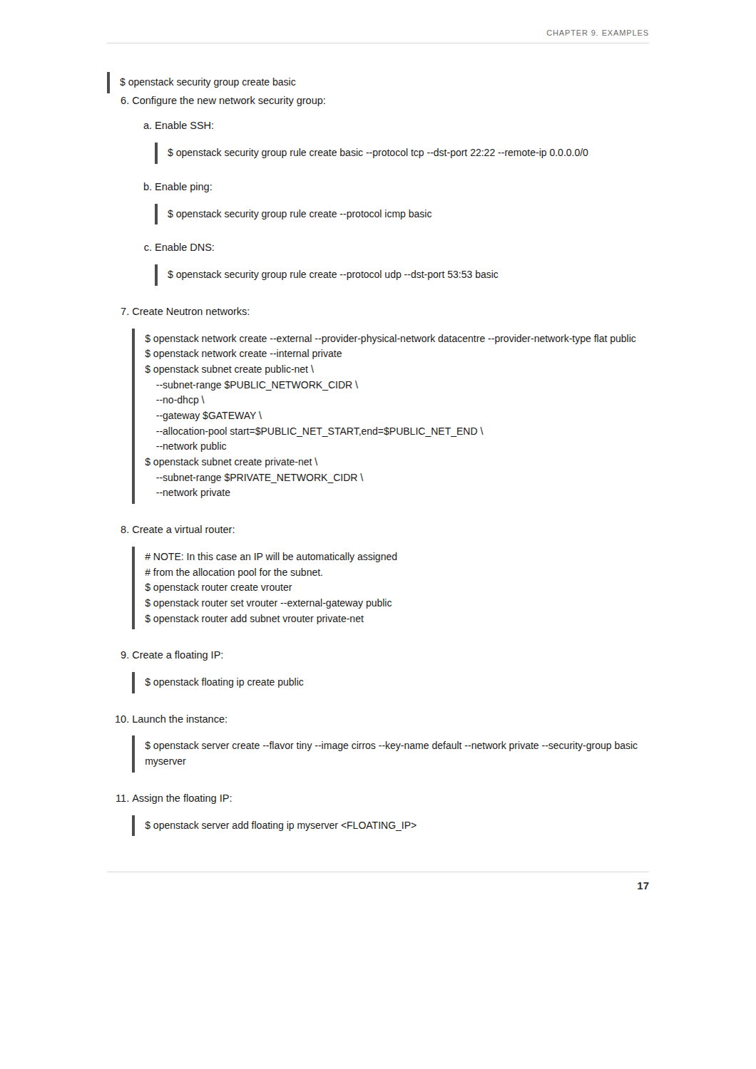Chapter 9. Examples
$ openstack security group create basic
Configure the new network security group:
Enable SSH:
$ openstack security group rule create basic --protocol tcp --dst-port 22:22 --remote-ip 0.0.0.0/0
Enable ping:
$ openstack security group rule create --protocol icmp basic
Enable DNS:
$ openstack security group rule create --protocol udp --dst-port 53:53 basic
Create Neutron networks:
$ openstack network create --external --provider-physical-network datacentre --provider-network-type flat public
$ openstack network create --internal private
$ openstack subnet create public-net \
    --subnet-range $PUBLIC_NETWORK_CIDR \
    --no-dhcp \
    --gateway $GATEWAY \
    --allocation-pool start=$PUBLIC_NET_START,end=$PUBLIC_NET_END \
    --network public
$ openstack subnet create private-net \
    --subnet-range $PRIVATE_NETWORK_CIDR \
    --network private
Create a virtual router:
# NOTE: In this case an IP will be automatically assigned
# from the allocation pool for the subnet.
$ openstack router create vrouter
$ openstack router set vrouter --external-gateway public
$ openstack router add subnet vrouter private-net
Create a floating IP:
$ openstack floating ip create public
Launch the instance:
$ openstack server create --flavor tiny --image cirros --key-name default --network private --security-group basic myserver
Assign the floating IP:
$ openstack server add floating ip myserver <FLOATING_IP>
17